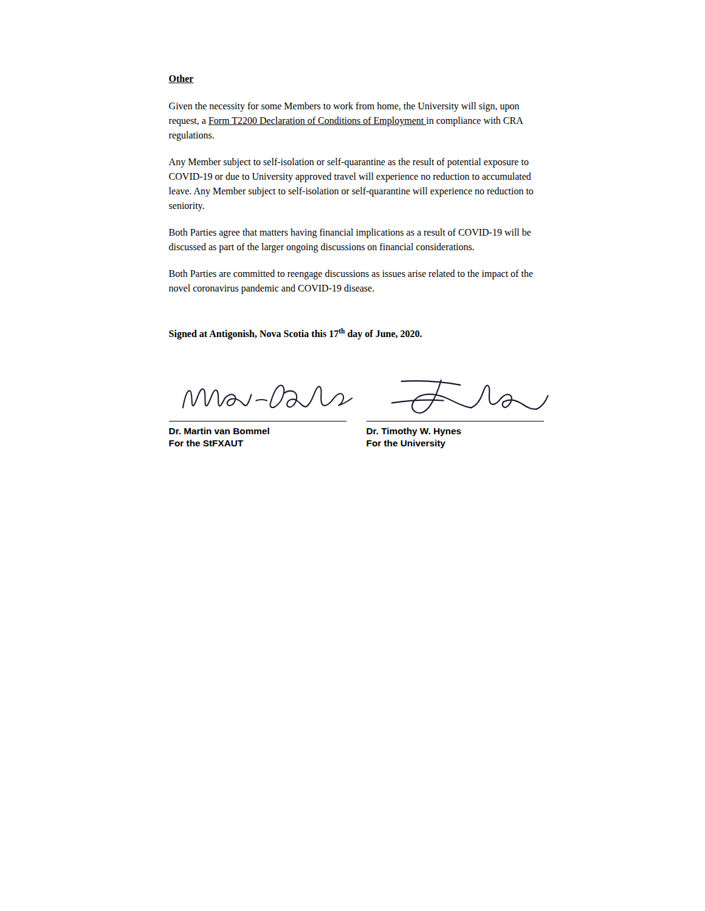Other
Given the necessity for some Members to work from home, the University will sign, upon request, a Form T2200 Declaration of Conditions of Employment in compliance with CRA regulations.
Any Member subject to self-isolation or self-quarantine as the result of potential exposure to COVID-19 or due to University approved travel will experience no reduction to accumulated leave. Any Member subject to self-isolation or self-quarantine will experience no reduction to seniority.
Both Parties agree that matters having financial implications as a result of COVID-19 will be discussed as part of the larger ongoing discussions on financial considerations.
Both Parties are committed to reengage discussions as issues arise related to the impact of the novel coronavirus pandemic and COVID-19 disease.
Signed at Antigonish, Nova Scotia this 17th day of June, 2020.
| Dr. Martin van Bommel For the StFXAUT | Dr. Timothy W. Hynes For the University |